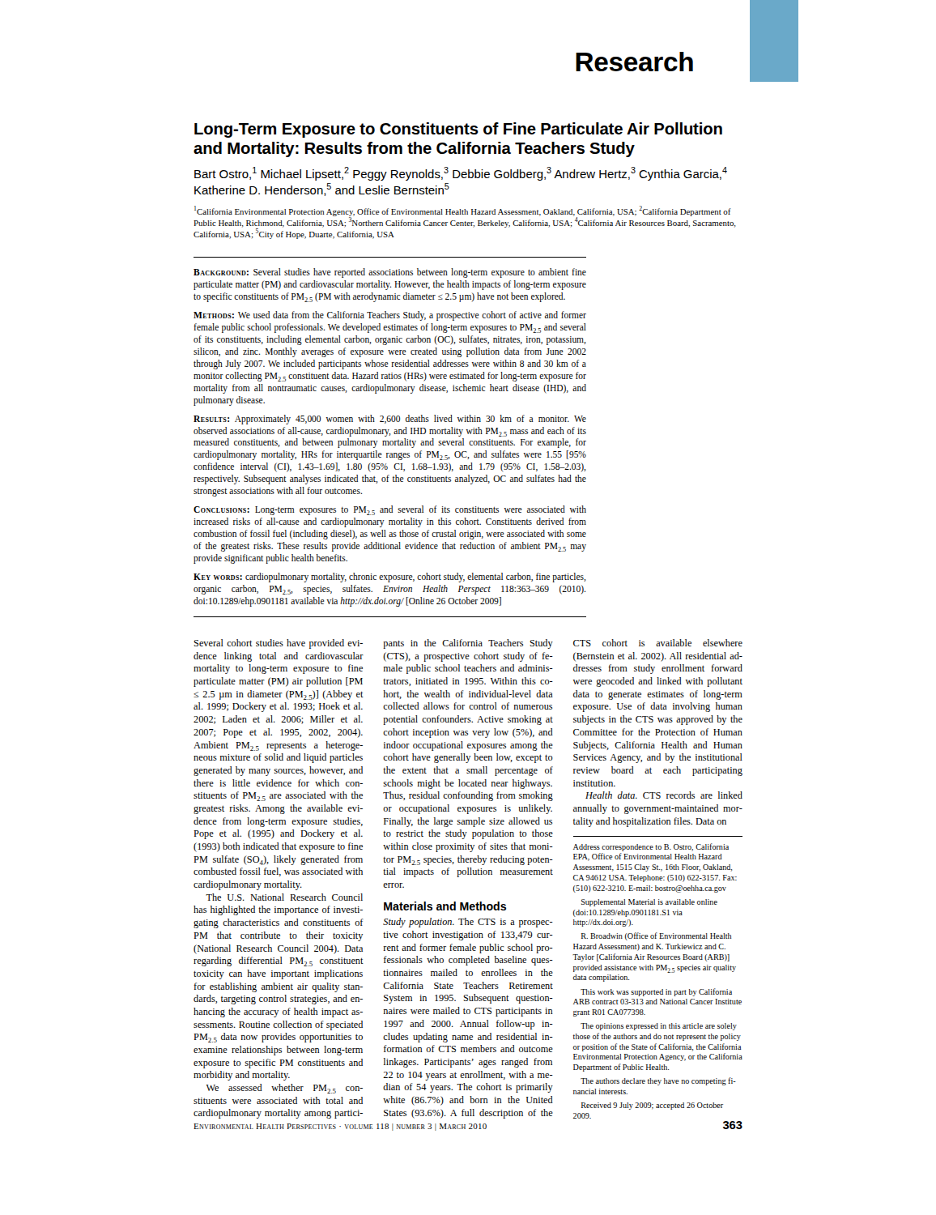Research
Long-Term Exposure to Constituents of Fine Particulate Air Pollution
and Mortality: Results from the California Teachers Study
Bart Ostro,1 Michael Lipsett,2 Peggy Reynolds,3 Debbie Goldberg,3 Andrew Hertz,3 Cynthia Garcia,4
Katherine D. Henderson,5 and Leslie Bernstein5
1California Environmental Protection Agency, Office of Environmental Health Hazard Assessment, Oakland, California, USA; 2California Department of Public Health, Richmond, California, USA; 3Northern California Cancer Center, Berkeley, California, USA; 4California Air Resources Board, Sacramento, California, USA; 5City of Hope, Duarte, California, USA
Background: Several studies have reported associations between long-term exposure to ambient fine particulate matter (PM) and cardiovascular mortality. However, the health impacts of long-term exposure to specific constituents of PM2.5 (PM with aerodynamic diameter ≤ 2.5 µm) have not been explored.
Methods: We used data from the California Teachers Study, a prospective cohort of active and former female public school professionals. We developed estimates of long-term exposures to PM2.5 and several of its constituents, including elemental carbon, organic carbon (OC), sulfates, nitrates, iron, potassium, silicon, and zinc. Monthly averages of exposure were created using pollution data from June 2002 through July 2007. We included participants whose residential addresses were within 8 and 30 km of a monitor collecting PM2.5 constituent data. Hazard ratios (HRs) were estimated for long-term exposure for mortality from all nontraumatic causes, cardiopulmonary disease, ischemic heart disease (IHD), and pulmonary disease.
Results: Approximately 45,000 women with 2,600 deaths lived within 30 km of a monitor. We observed associations of all-cause, cardiopulmonary, and IHD mortality with PM2.5 mass and each of its measured constituents, and between pulmonary mortality and several constituents. For example, for cardiopulmonary mortality, HRs for interquartile ranges of PM2.5, OC, and sulfates were 1.55 [95% confidence interval (CI), 1.43–1.69], 1.80 (95% CI, 1.68–1.93), and 1.79 (95% CI, 1.58–2.03), respectively. Subsequent analyses indicated that, of the constituents analyzed, OC and sulfates had the strongest associations with all four outcomes.
Conclusions: Long-term exposures to PM2.5 and several of its constituents were associated with increased risks of all-cause and cardiopulmonary mortality in this cohort. Constituents derived from combustion of fossil fuel (including diesel), as well as those of crustal origin, were associated with some of the greatest risks. These results provide additional evidence that reduction of ambient PM2.5 may provide significant public health benefits.
Key words: cardiopulmonary mortality, chronic exposure, cohort study, elemental carbon, fine particles, organic carbon, PM2.5, species, sulfates. Environ Health Perspect 118:363–369 (2010). doi:10.1289/ehp.0901181 available via http://dx.doi.org/ [Online 26 October 2009]
Several cohort studies have provided evidence linking total and cardiovascular mortality to long-term exposure to fine particulate matter (PM) air pollution [PM ≤ 2.5 µm in diameter (PM2.5)] (Abbey et al. 1999; Dockery et al. 1993; Hoek et al. 2002; Laden et al. 2006; Miller et al. 2007; Pope et al. 1995, 2002, 2004). Ambient PM2.5 represents a heterogeneous mixture of solid and liquid particles generated by many sources, however, and there is little evidence for which constituents of PM2.5 are associated with the greatest risks. Among the available evidence from long-term exposure studies, Pope et al. (1995) and Dockery et al. (1993) both indicated that exposure to fine PM sulfate (SO4), likely generated from combusted fossil fuel, was associated with cardiopulmonary mortality.
The U.S. National Research Council has highlighted the importance of investigating characteristics and constituents of PM that contribute to their toxicity (National Research Council 2004). Data regarding differential PM2.5 constituent toxicity can have important implications for establishing ambient air quality standards, targeting control strategies, and enhancing the accuracy of health impact assessments. Routine collection of speciated PM2.5 data now provides opportunities to examine relationships between long-term exposure to specific PM constituents and morbidity and mortality.
We assessed whether PM2.5 constituents were associated with total and cardiopulmonary mortality among participants in the California Teachers Study (CTS), a prospective cohort study of female public school teachers and administrators, initiated in 1995. Within this cohort, the wealth of individual-level data collected allows for control of numerous potential confounders. Active smoking at cohort inception was very low (5%), and indoor occupational exposures among the cohort have generally been low, except to the extent that a small percentage of schools might be located near highways. Thus, residual confounding from smoking or occupational exposures is unlikely. Finally, the large sample size allowed us to restrict the study population to those within close proximity of sites that monitor PM2.5 species, thereby reducing potential impacts of pollution measurement error.
Materials and Methods
Study population. The CTS is a prospective cohort investigation of 133,479 current and former female public school professionals who completed baseline questionnaires mailed to enrollees in the California State Teachers Retirement System in 1995. Subsequent questionnaires were mailed to CTS participants in 1997 and 2000. Annual follow-up includes updating name and residential information of CTS members and outcome linkages. Participants’ ages ranged from 22 to 104 years at enrollment, with a median of 54 years. The cohort is primarily white (86.7%) and born in the United States (93.6%). A full description of the CTS cohort is available elsewhere (Bernstein et al. 2002). All residential addresses from study enrollment forward were geocoded and linked with pollutant data to generate estimates of long-term exposure. Use of data involving human subjects in the CTS was approved by the Committee for the Protection of Human Subjects, California Health and Human Services Agency, and by the institutional review board at each participating institution.
Health data. CTS records are linked annually to government-maintained mortality and hospitalization files. Data on
Address correspondence to B. Ostro, California EPA, Office of Environmental Health Hazard Assessment, 1515 Clay St., 16th Floor, Oakland, CA 94612 USA. Telephone: (510) 622-3157. Fax: (510) 622-3210. E-mail: bostro@oehha.ca.gov
Supplemental Material is available online (doi:10.1289/ehp.0901181.S1 via http://dx.doi.org/).
R. Broadwin (Office of Environmental Health Hazard Assessment) and K. Turkiewicz and C. Taylor [California Air Resources Board (ARB)] provided assistance with PM2.5 species air quality data compilation.
This work was supported in part by California ARB contract 03-313 and National Cancer Institute grant R01 CA077398.
The opinions expressed in this article are solely those of the authors and do not represent the policy or position of the State of California, the California Environmental Protection Agency, or the California Department of Public Health.
The authors declare they have no competing financial interests.
Received 9 July 2009; accepted 26 October 2009.
Environmental Health Perspectives · volume 118 | number 3 | March 2010
363